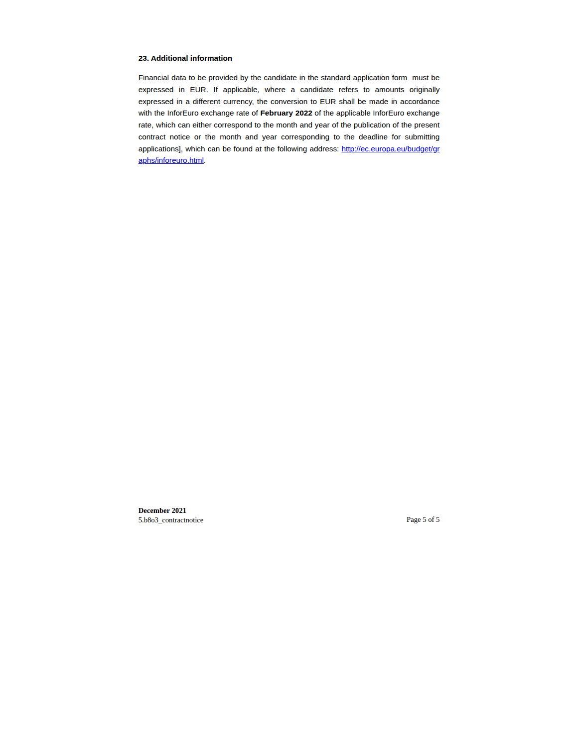23. Additional information
Financial data to be provided by the candidate in the standard application form must be expressed in EUR. If applicable, where a candidate refers to amounts originally expressed in a different currency, the conversion to EUR shall be made in accordance with the InforEuro exchange rate of February 2022 of the applicable InforEuro exchange rate, which can either correspond to the month and year of the publication of the present contract notice or the month and year corresponding to the deadline for submitting applications], which can be found at the following address: http://ec.europa.eu/budget/graphs/inforeuro.html.
December 2021
5.b8o3_contractnotice
Page 5 of 5